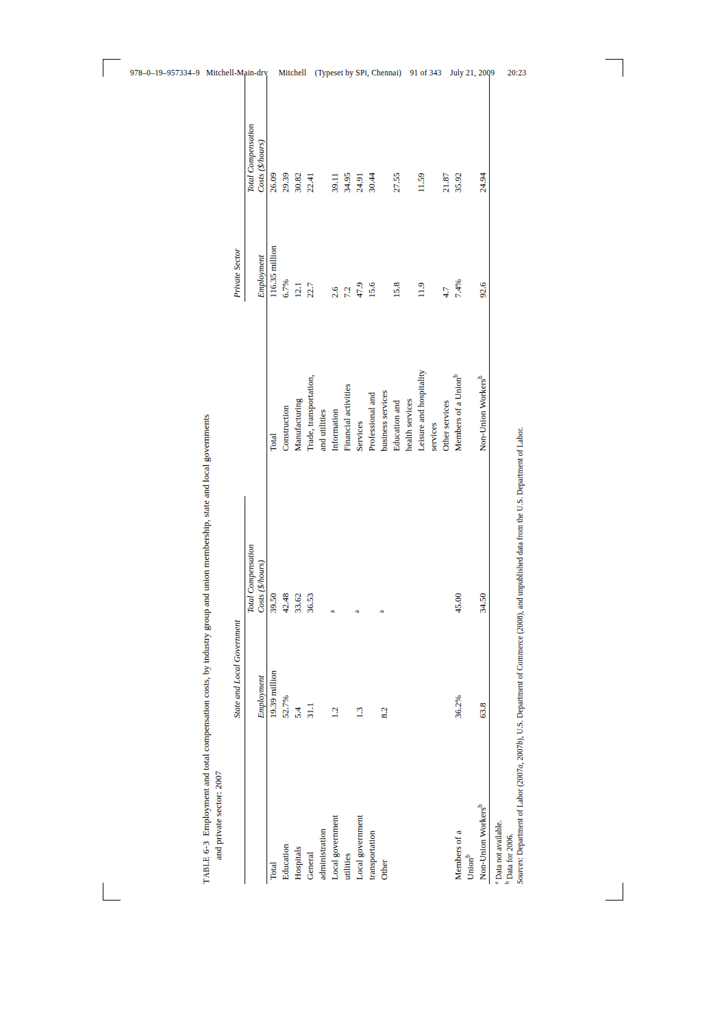978–0–19–957334–9 Mitchell-Main-drv Mitchell (Typeset by SPi, Chennai) 91 of 343 July 21, 2009 20:23
TABLE 6-3 Employment and total compensation costs, by industry group and union membership, state and local governments and private sector: 2007
| | State and Local Government | | | Private Sector |
| | Employment | Total Compensation Costs ($/hours) | | | Employment | Total Compensation Costs ($/hours) |
| Total | 19.39 million | 39.50 | | Total | 116.35 million | 26.09 |
| Education | 52.7% | 42.48 | | Construction | 6.7% | 29.39 |
| Hospitals | 5.4 | 33.62 | | Manufacturing | 12.1 | 30.82 |
| General | 31.1 | 36.53 | | Trade, transportation, | 22.7 | 22.41 |
| administration | | | | and utilities | | |
| Local government | 1.2 | a | | Information | 2.6 | 39.11 |
| utilities | | | | Financial activities | 7.2 | 34.95 |
| Local government | 1.3 | a | | Services | 47.9 | 24.91 |
| transportation | | | | Professional and | 15.6 | 30.44 |
| Other | 8.2 | a | | business services | | |
| | | | | Education and | 15.8 | 27.55 |
| | | | | health services | | |
| | | | | Leisure and hospitality | 11.9 | 11.59 |
| | | | | services | | |
| | | | | Other services | 4.7 | 21.87 |
| Members of a | 36.2% | 45.00 | | Members of a Union b | 7.4% | 35.92 |
| Union b | | | | | | |
| Non-Union Workers b | 63.8 | 34.50 | | Non-Union Workers b | 92.6 | 24.94 |
a Data not available.
b Data for 2006.
Sources: Department of Labor (2007a, 2007b), U.S. Department of Commerce (2008), and unpublished data from the U.S. Department of Labor.